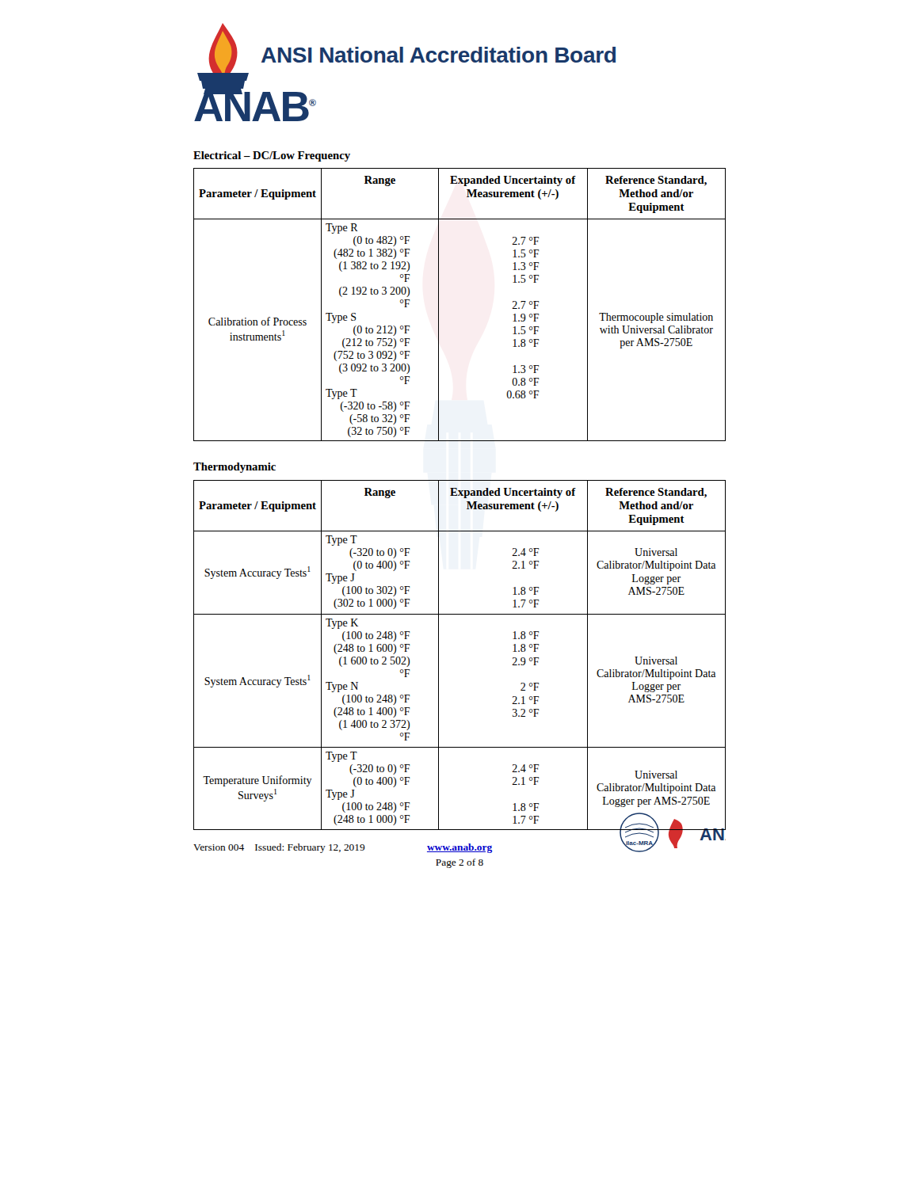ANSI National Accreditation Board
ANAB®
Electrical – DC/Low Frequency
| Parameter / Equipment | Range | Expanded Uncertainty of Measurement (+/-) | Reference Standard, Method and/or Equipment |
| --- | --- | --- | --- |
| Calibration of Process instruments 1 | Type R (0 to 482) °F (482 to 1 382) °F (1 382 to 2 192) °F (2 192 to 3 200) °F Type S (0 to 212) °F (212 to 752) °F (752 to 3 092) °F (3 092 to 3 200) °F Type T (-320 to -58) °F (-58 to 32) °F (32 to 750) °F | 2.7 °F 1.5 °F 1.3 °F 1.5 °F 2.7 °F 1.9 °F 1.5 °F 1.8 °F 1.3 °F 0.8 °F 0.68 °F | Thermocouple simulation with Universal Calibrator per AMS-2750E |
Thermodynamic
| Parameter / Equipment | Range | Expanded Uncertainty of Measurement (+/-) | Reference Standard, Method and/or Equipment |
| --- | --- | --- | --- |
| System Accuracy Tests 1 | Type T (-320 to 0) °F (0 to 400) °F Type J (100 to 302) °F (302 to 1 000) °F | 2.4 °F 2.1 °F 1.8 °F 1.7 °F | Universal Calibrator/Multipoint Data Logger per AMS-2750E |
| System Accuracy Tests 1 | Type K (100 to 248) °F (248 to 1 600) °F (1 600 to 2 502) °F Type N (100 to 248) °F (248 to 1 400) °F (1 400 to 2 372) °F | 1.8 °F 1.8 °F 2.9 °F 2 °F 2.1 °F 3.2 °F | Universal Calibrator/Multipoint Data Logger per AMS-2750E |
| Temperature Uniformity Surveys 1 | Type T (-320 to 0) °F (0 to 400) °F Type J (100 to 248) °F (248 to 1 000) °F | 2.4 °F 2.1 °F 1.8 °F 1.7 °F | Universal Calibrator/Multipoint Data Logger per AMS-2750E |
Version 004 Issued: February 12, 2019
www.anab.org
ilac-MRA ANAB
Page 2 of 8